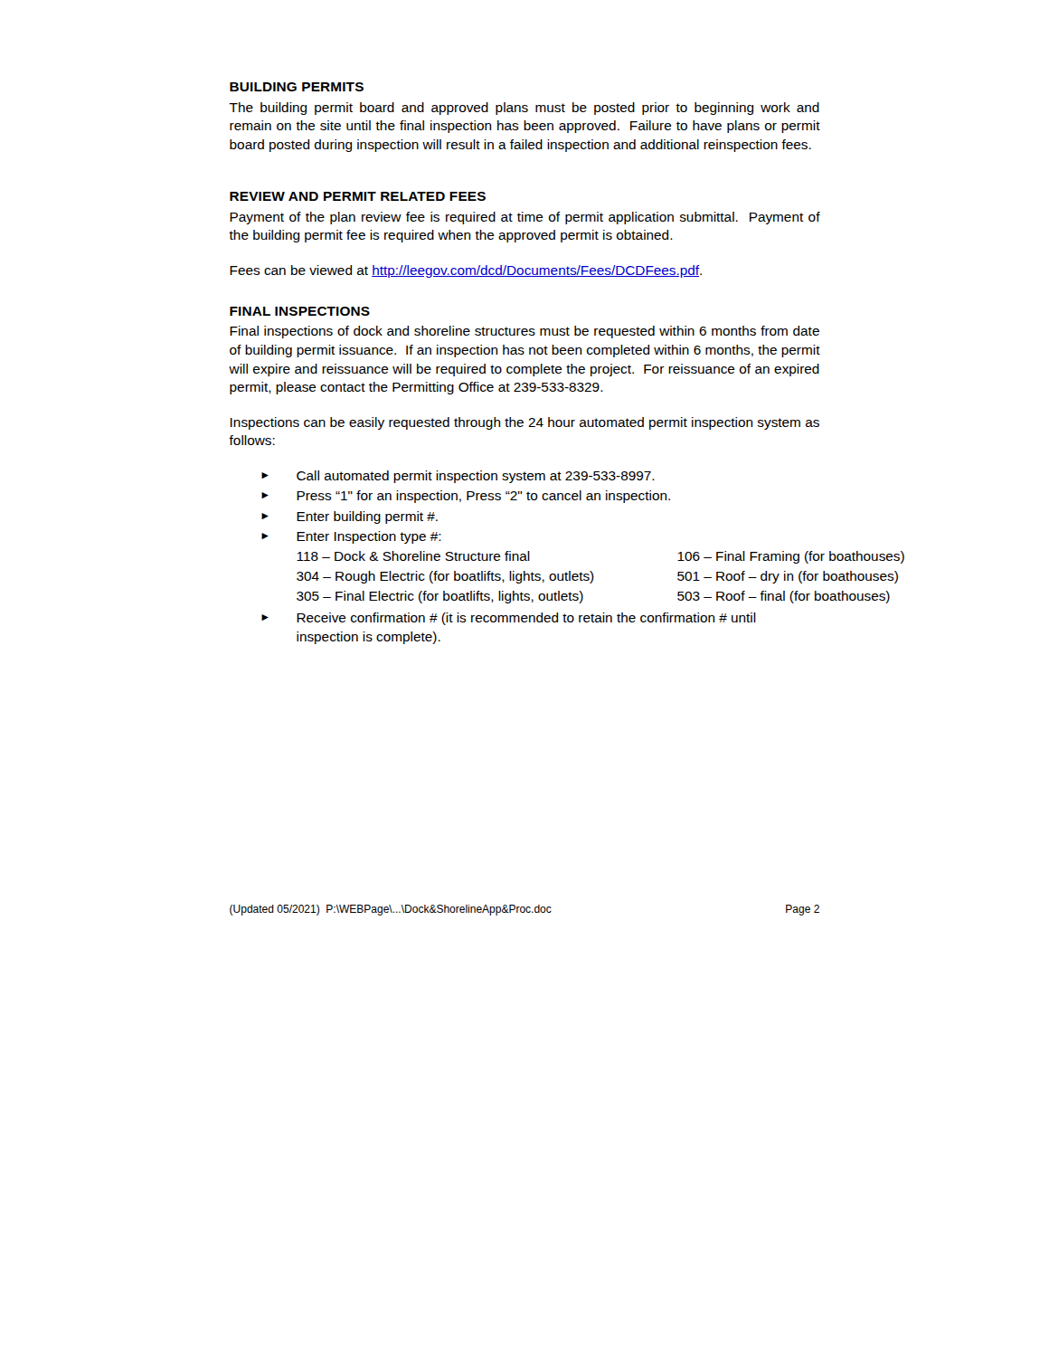BUILDING PERMITS
The building permit board and approved plans must be posted prior to beginning work and remain on the site until the final inspection has been approved. Failure to have plans or permit board posted during inspection will result in a failed inspection and additional reinspection fees.
REVIEW AND PERMIT RELATED FEES
Payment of the plan review fee is required at time of permit application submittal. Payment of the building permit fee is required when the approved permit is obtained.
Fees can be viewed at http://leegov.com/dcd/Documents/Fees/DCDFees.pdf.
FINAL INSPECTIONS
Final inspections of dock and shoreline structures must be requested within 6 months from date of building permit issuance. If an inspection has not been completed within 6 months, the permit will expire and reissuance will be required to complete the project. For reissuance of an expired permit, please contact the Permitting Office at 239-533-8329.
Inspections can be easily requested through the 24 hour automated permit inspection system as follows:
Call automated permit inspection system at 239-533-8997.
Press “1" for an inspection, Press “2" to cancel an inspection.
Enter building permit #.
Enter Inspection type #:
| 118 – Dock & Shoreline Structure final | 106 – Final Framing (for boathouses) |
| 304 – Rough Electric (for boatlifts, lights, outlets) | 501 – Roof – dry in (for boathouses) |
| 305 – Final Electric (for boatlifts, lights, outlets) | 503 – Roof – final (for boathouses) |
Receive confirmation # (it is recommended to retain the confirmation # until inspection is complete).
(Updated 05/2021) P:\WEBPage\...\Dock&ShorelineApp&Proc.doc
Page 2